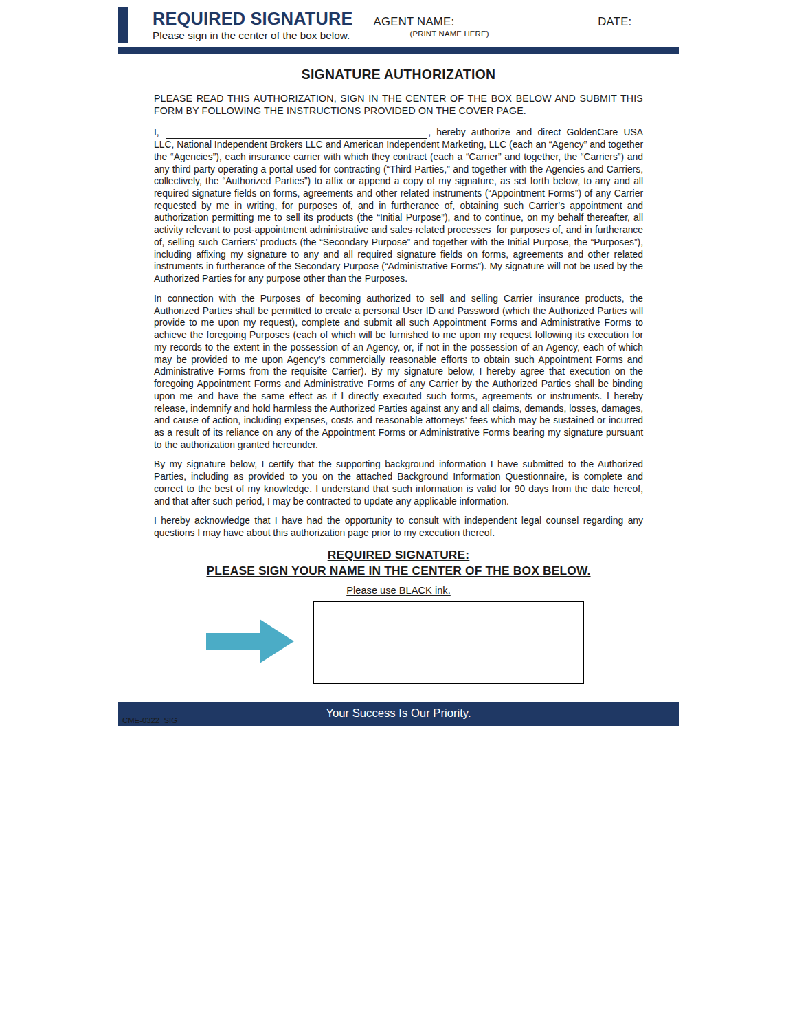REQUIRED SIGNATURE
Please sign in the center of the box below.
AGENT NAME: DATE:
(PRINT NAME HERE)
SIGNATURE AUTHORIZATION
PLEASE READ THIS AUTHORIZATION, SIGN IN THE CENTER OF THE BOX BELOW AND SUBMIT THIS FORM BY FOLLOWING THE INSTRUCTIONS PROVIDED ON THE COVER PAGE.
I, , hereby authorize and direct GoldenCare USA LLC, National Independent Brokers LLC and American Independent Marketing, LLC (each an “Agency” and together the “Agencies”), each insurance carrier with which they contract (each a “Carrier” and together, the “Carriers”) and any third party operating a portal used for contracting (“Third Parties,” and together with the Agencies and Carriers, collectively, the “Authorized Parties”) to affix or append a copy of my signature, as set forth below, to any and all required signature fields on forms, agreements and other related instruments (“Appointment Forms”) of any Carrier requested by me in writing, for purposes of, and in furtherance of, obtaining such Carrier’s appointment and authorization permitting me to sell its products (the “Initial Purpose”), and to continue, on my behalf thereafter, all activity relevant to post-appointment administrative and sales-related processes for purposes of, and in furtherance of, selling such Carriers’ products (the “Secondary Purpose” and together with the Initial Purpose, the “Purposes”), including affixing my signature to any and all required signature fields on forms, agreements and other related instruments in furtherance of the Secondary Purpose (“Administrative Forms”). My signature will not be used by the Authorized Parties for any purpose other than the Purposes.
In connection with the Purposes of becoming authorized to sell and selling Carrier insurance products, the Authorized Parties shall be permitted to create a personal User ID and Password (which the Authorized Parties will provide to me upon my request), complete and submit all such Appointment Forms and Administrative Forms to achieve the foregoing Purposes (each of which will be furnished to me upon my request following its execution for my records to the extent in the possession of an Agency, or, if not in the possession of an Agency, each of which may be provided to me upon Agency’s commercially reasonable efforts to obtain such Appointment Forms and Administrative Forms from the requisite Carrier). By my signature below, I hereby agree that execution on the foregoing Appointment Forms and Administrative Forms of any Carrier by the Authorized Parties shall be binding upon me and have the same effect as if I directly executed such forms, agreements or instruments. I hereby release, indemnify and hold harmless the Authorized Parties against any and all claims, demands, losses, damages, and cause of action, including expenses, costs and reasonable attorneys’ fees which may be sustained or incurred as a result of its reliance on any of the Appointment Forms or Administrative Forms bearing my signature pursuant to the authorization granted hereunder.
By my signature below, I certify that the supporting background information I have submitted to the Authorized Parties, including as provided to you on the attached Background Information Questionnaire, is complete and correct to the best of my knowledge. I understand that such information is valid for 90 days from the date hereof, and that after such period, I may be contracted to update any applicable information.
I hereby acknowledge that I have had the opportunity to consult with independent legal counsel regarding any questions I may have about this authorization page prior to my execution thereof.
REQUIRED SIGNATURE: PLEASE SIGN YOUR NAME IN THE CENTER OF THE BOX BELOW.
Please use BLACK ink.
Your Success Is Our Priority.
CME-0322_SIG